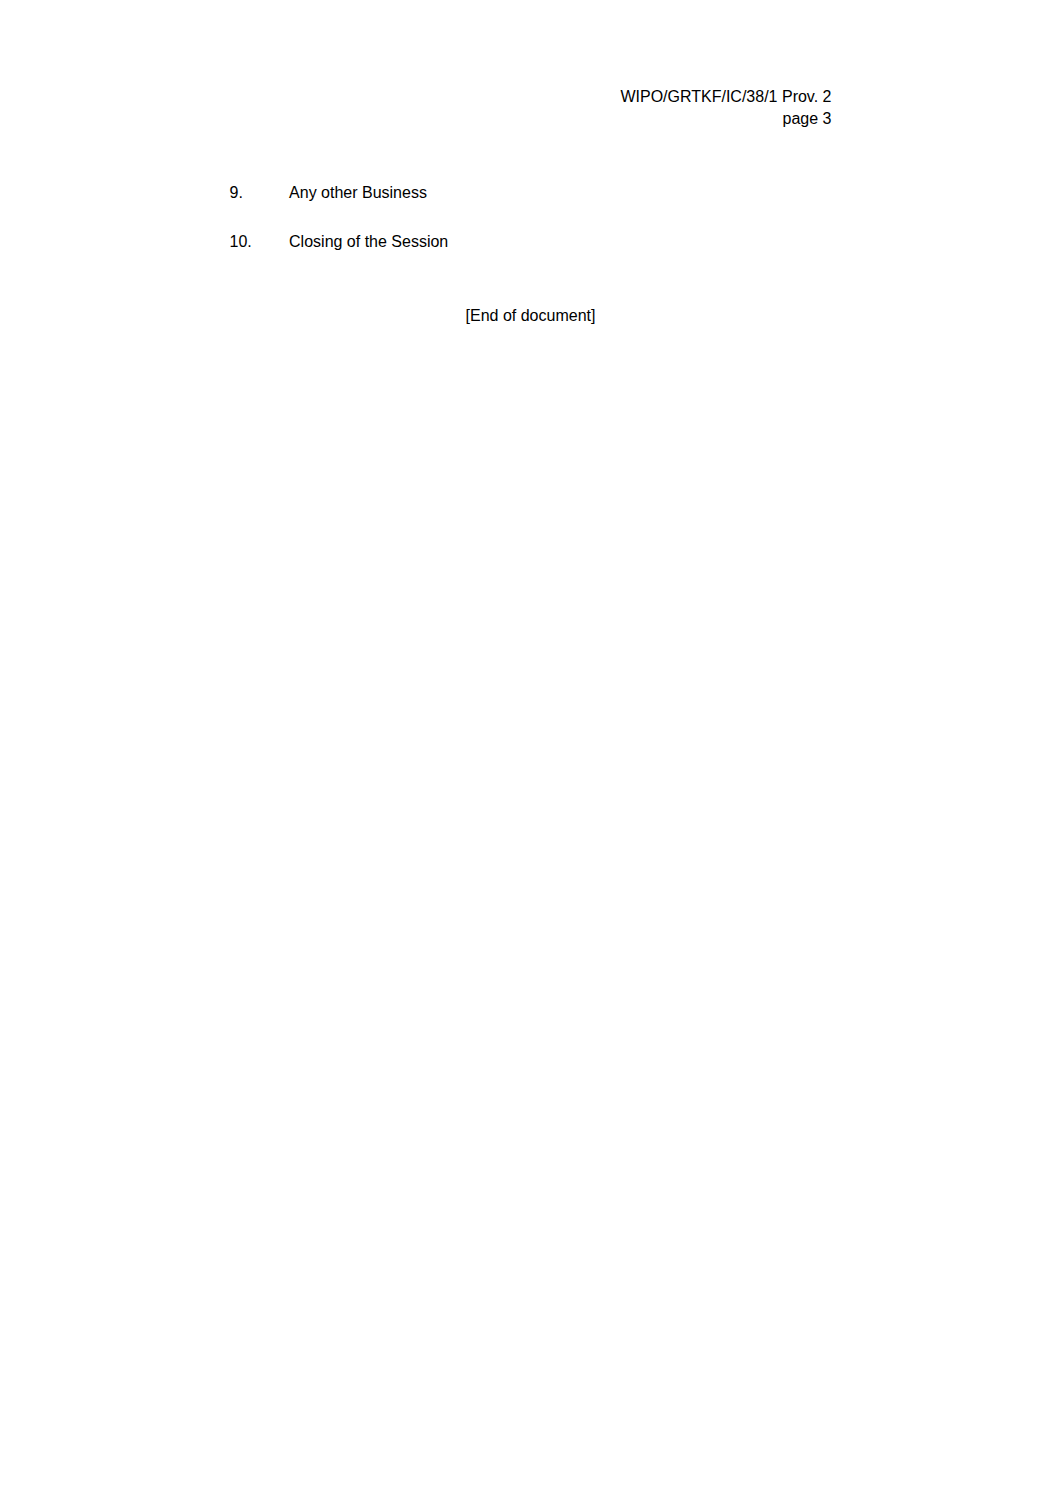WIPO/GRTKF/IC/38/1 Prov. 2 page 3
9. Any other Business
10. Closing of the Session
[End of document]